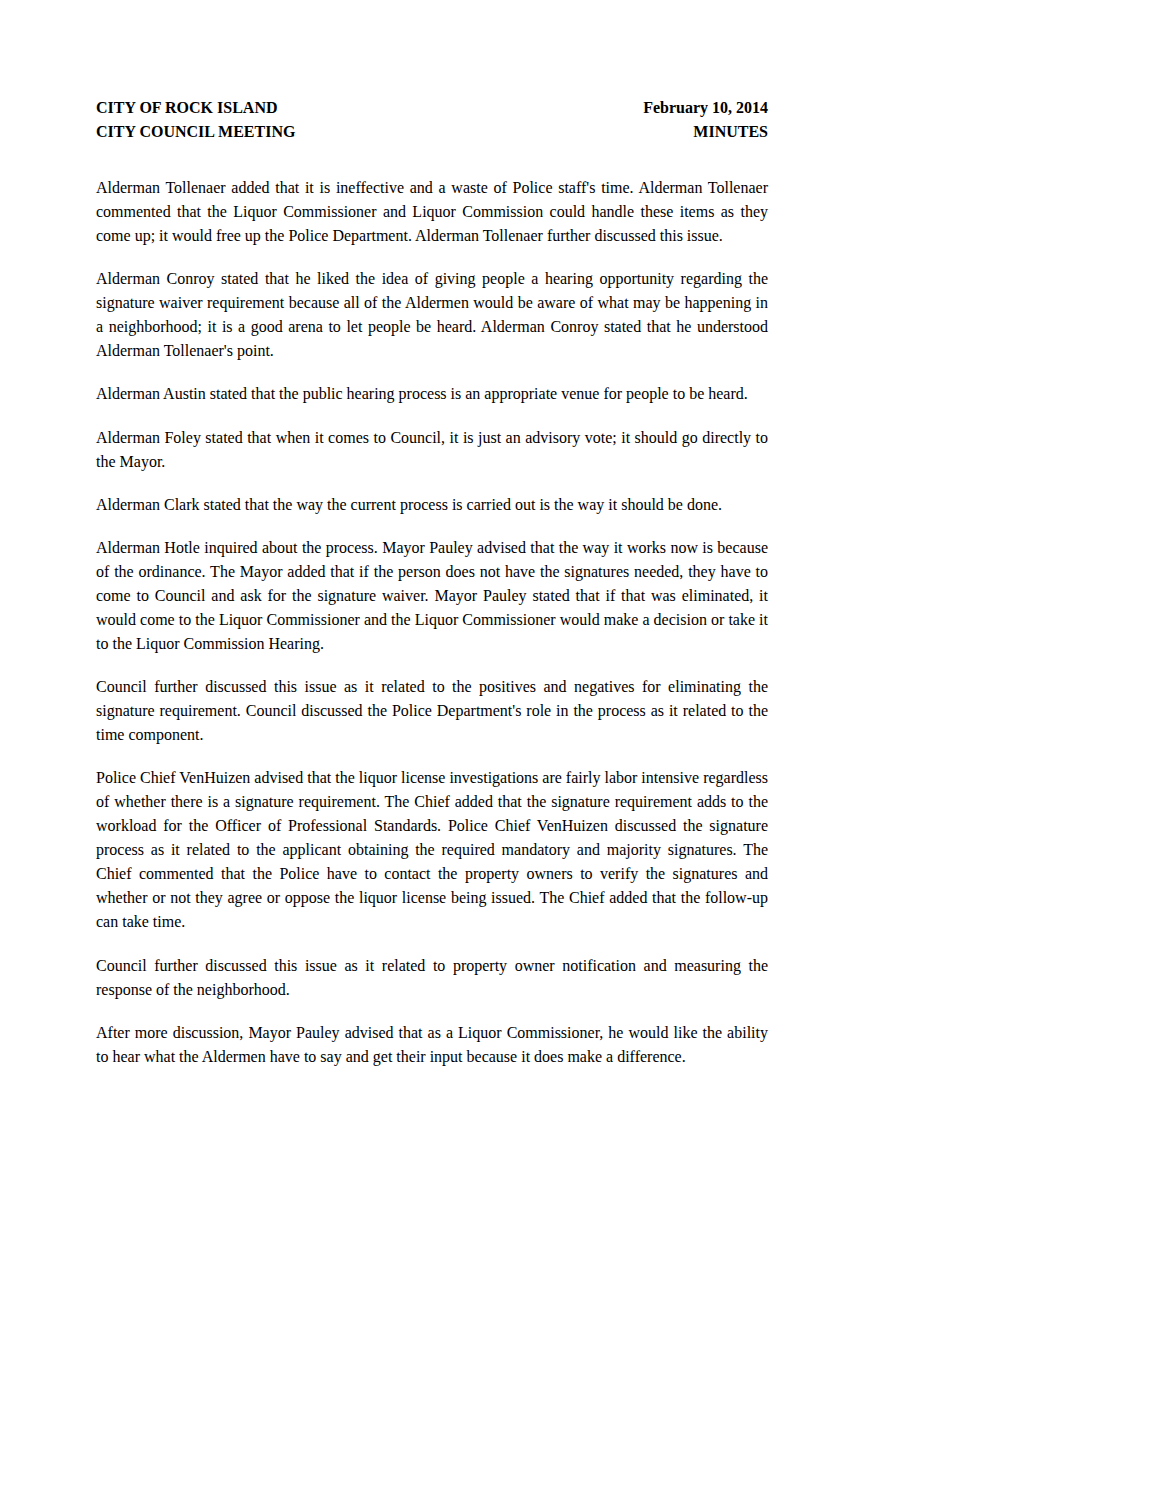CITY OF ROCK ISLAND
February 10, 2014
CITY COUNCIL MEETING
MINUTES
Alderman Tollenaer added that it is ineffective and a waste of Police staff's time. Alderman Tollenaer commented that the Liquor Commissioner and Liquor Commission could handle these items as they come up; it would free up the Police Department. Alderman Tollenaer further discussed this issue.
Alderman Conroy stated that he liked the idea of giving people a hearing opportunity regarding the signature waiver requirement because all of the Aldermen would be aware of what may be happening in a neighborhood; it is a good arena to let people be heard. Alderman Conroy stated that he understood Alderman Tollenaer's point.
Alderman Austin stated that the public hearing process is an appropriate venue for people to be heard.
Alderman Foley stated that when it comes to Council, it is just an advisory vote; it should go directly to the Mayor.
Alderman Clark stated that the way the current process is carried out is the way it should be done.
Alderman Hotle inquired about the process. Mayor Pauley advised that the way it works now is because of the ordinance. The Mayor added that if the person does not have the signatures needed, they have to come to Council and ask for the signature waiver. Mayor Pauley stated that if that was eliminated, it would come to the Liquor Commissioner and the Liquor Commissioner would make a decision or take it to the Liquor Commission Hearing.
Council further discussed this issue as it related to the positives and negatives for eliminating the signature requirement. Council discussed the Police Department's role in the process as it related to the time component.
Police Chief VenHuizen advised that the liquor license investigations are fairly labor intensive regardless of whether there is a signature requirement. The Chief added that the signature requirement adds to the workload for the Officer of Professional Standards. Police Chief VenHuizen discussed the signature process as it related to the applicant obtaining the required mandatory and majority signatures. The Chief commented that the Police have to contact the property owners to verify the signatures and whether or not they agree or oppose the liquor license being issued. The Chief added that the follow-up can take time.
Council further discussed this issue as it related to property owner notification and measuring the response of the neighborhood.
After more discussion, Mayor Pauley advised that as a Liquor Commissioner, he would like the ability to hear what the Aldermen have to say and get their input because it does make a difference.